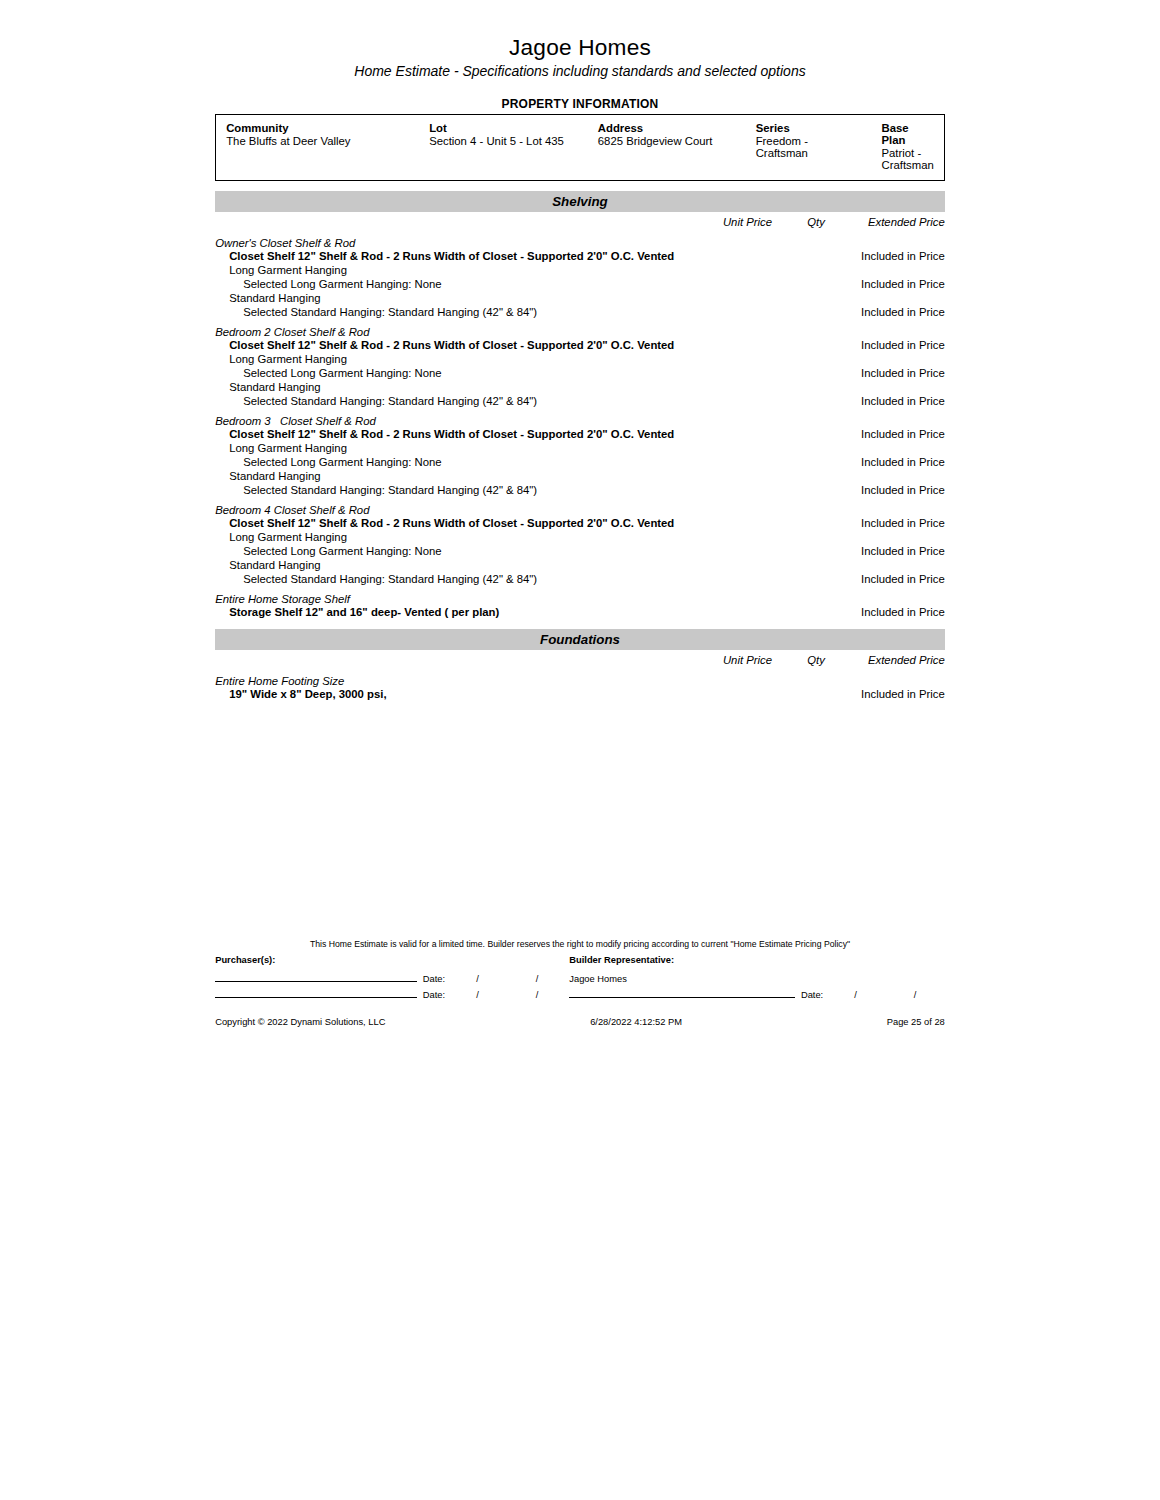Jagoe Homes
Home Estimate - Specifications including standards and selected options
PROPERTY INFORMATION
| Community The Bluffs at Deer Valley | Lot Section 4 - Unit 5 - Lot 435 | Address 6825 Bridgeview Court | Series Freedom - Craftsman | Base Plan Patriot - Craftsman |
Shelving
Unit Price Qty Extended Price
Owner's Closet Shelf & Rod
Closet Shelf 12" Shelf & Rod - 2 Runs Width of Closet - Supported 2'0" O.C. Vented Included in Price
Long Garment Hanging
Selected Long Garment Hanging: None Included in Price
Standard Hanging
Selected Standard Hanging: Standard Hanging (42" & 84") Included in Price
Bedroom 2 Closet Shelf & Rod
Closet Shelf 12" Shelf & Rod - 2 Runs Width of Closet - Supported 2'0" O.C. Vented Included in Price
Long Garment Hanging
Selected Long Garment Hanging: None Included in Price
Standard Hanging
Selected Standard Hanging: Standard Hanging (42" & 84") Included in Price
Bedroom 3 Closet Shelf & Rod
Closet Shelf 12" Shelf & Rod - 2 Runs Width of Closet - Supported 2'0" O.C. Vented Included in Price
Long Garment Hanging
Selected Long Garment Hanging: None Included in Price
Standard Hanging
Selected Standard Hanging: Standard Hanging (42" & 84") Included in Price
Bedroom 4 Closet Shelf & Rod
Closet Shelf 12" Shelf & Rod - 2 Runs Width of Closet - Supported 2'0" O.C. Vented Included in Price
Long Garment Hanging
Selected Long Garment Hanging: None Included in Price
Standard Hanging
Selected Standard Hanging: Standard Hanging (42" & 84") Included in Price
Entire Home Storage Shelf
Storage Shelf 12" and 16" deep- Vented ( per plan) Included in Price
Foundations
Unit Price Qty Extended Price
Entire Home Footing Size
19" Wide x 8" Deep, 3000 psi, Included in Price
This Home Estimate is valid for a limited time. Builder reserves the right to modify pricing according to current "Home Estimate Pricing Policy"
| Purchaser(s): | Builder Representative: |
| Date: / / Date: / / | Jagoe Homes Date: / / |
Copyright © 2022 Dynami Solutions, LLC 6/28/2022 4:12:52 PM Page 25 of 28